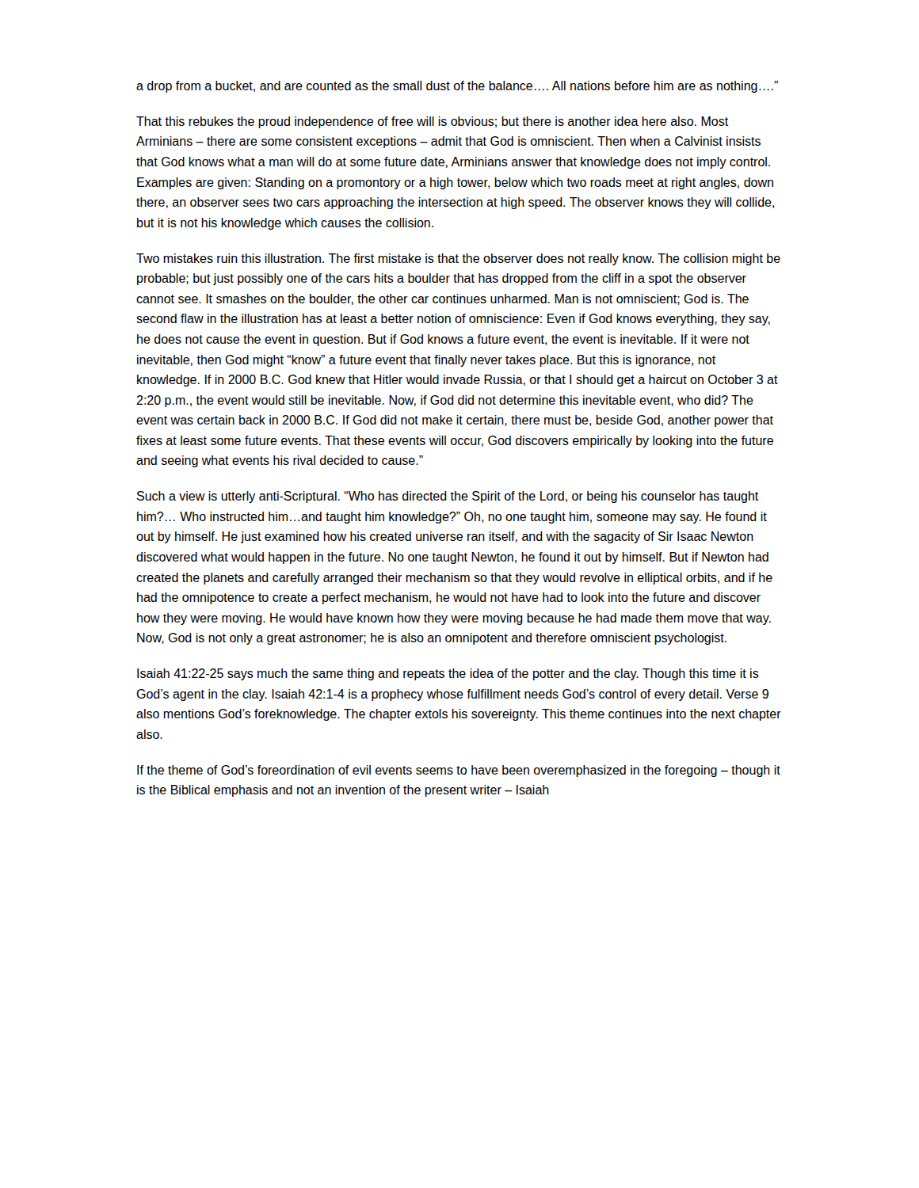a drop from a bucket, and are counted as the small dust of the balance…. All nations before him are as nothing….”
That this rebukes the proud independence of free will is obvious; but there is another idea here also. Most Arminians – there are some consistent exceptions – admit that God is omniscient. Then when a Calvinist insists that God knows what a man will do at some future date, Arminians answer that knowledge does not imply control. Examples are given: Standing on a promontory or a high tower, below which two roads meet at right angles, down there, an observer sees two cars approaching the intersection at high speed. The observer knows they will collide, but it is not his knowledge which causes the collision.
Two mistakes ruin this illustration. The first mistake is that the observer does not really know. The collision might be probable; but just possibly one of the cars hits a boulder that has dropped from the cliff in a spot the observer cannot see. It smashes on the boulder, the other car continues unharmed. Man is not omniscient; God is. The second flaw in the illustration has at least a better notion of omniscience: Even if God knows everything, they say, he does not cause the event in question. But if God knows a future event, the event is inevitable. If it were not inevitable, then God might “know” a future event that finally never takes place. But this is ignorance, not knowledge. If in 2000 B.C. God knew that Hitler would invade Russia, or that I should get a haircut on October 3 at 2:20 p.m., the event would still be inevitable. Now, if God did not determine this inevitable event, who did? The event was certain back in 2000 B.C. If God did not make it certain, there must be, beside God, another power that fixes at least some future events. That these events will occur, God discovers empirically by looking into the future and seeing what events his rival decided to cause.”
Such a view is utterly anti-Scriptural. “Who has directed the Spirit of the Lord, or being his counselor has taught him?… Who instructed him…and taught him knowledge?” Oh, no one taught him, someone may say. He found it out by himself. He just examined how his created universe ran itself, and with the sagacity of Sir Isaac Newton discovered what would happen in the future. No one taught Newton, he found it out by himself. But if Newton had created the planets and carefully arranged their mechanism so that they would revolve in elliptical orbits, and if he had the omnipotence to create a perfect mechanism, he would not have had to look into the future and discover how they were moving. He would have known how they were moving because he had made them move that way. Now, God is not only a great astronomer; he is also an omnipotent and therefore omniscient psychologist.
Isaiah 41:22-25 says much the same thing and repeats the idea of the potter and the clay. Though this time it is God’s agent in the clay. Isaiah 42:1-4 is a prophecy whose fulfillment needs God’s control of every detail. Verse 9 also mentions God’s foreknowledge. The chapter extols his sovereignty. This theme continues into the next chapter also.
If the theme of God’s foreordination of evil events seems to have been overemphasized in the foregoing – though it is the Biblical emphasis and not an invention of the present writer – Isaiah